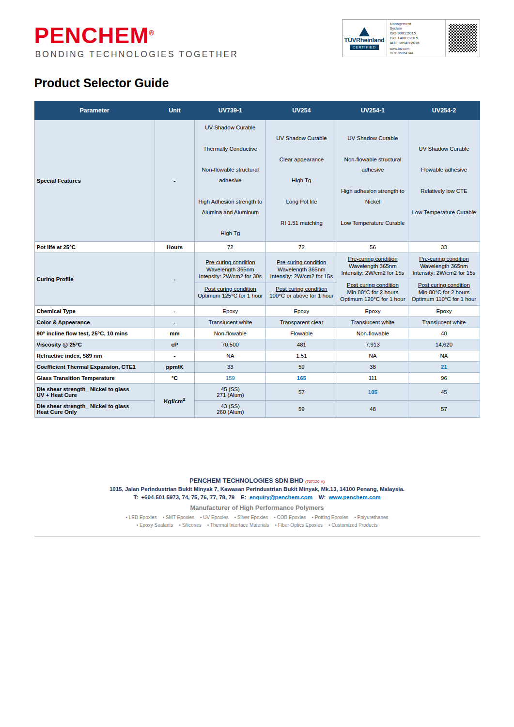PENCHEM®
BONDING TECHNOLOGIES TOGETHER
TÜVRheinland
CERTIFIED
Management
System
ISO 9001:2015
ISO 14001:2015
IATF 16949:2016
www.tuv.com
ID 9105064144
Product Selector Guide
| Parameter | Unit | UV739-1 | UV254 | UV254-1 | UV254-2 |
| --- | --- | --- | --- | --- | --- |
| Special Features | - | UV Shadow Curable Thermally Conductive Non-flowable structural adhesive High Adhesion strength to Alumina and Aluminum High Tg | UV Shadow Curable Clear appearance High Tg Long Pot life RI 1.51 matching | UV Shadow Curable Non-flowable structural adhesive High adhesion strength to Nickel Low Temperature Curable | UV Shadow Curable Flowable adhesive Relatively low CTE Low Temperature Curable |
| Pot life at 25°C | Hours | 72 | 72 | 56 | 33 |
| Curing Profile | - | Pre-curing condition Wavelength 365nm Intensity: 2W/cm2 for 30s Post curing condition Optimum 125°C for 1 hour | Pre-curing condition Wavelength 365nm Intensity: 2W/cm2 for 15s Post curing condition 100°C or above for 1 hour | Pre-curing condition Wavelength 365nm Intensity: 2W/cm2 for 15s Post curing condition Min 80°C for 2 hours Optimum 120°C for 1 hour | Pre-curing condition Wavelength 365nm Intensity: 2W/cm2 for 15s Post curing condition Min 80°C for 2 hours Optimum 110°C for 1 hour |
| Chemical Type | - | Epoxy | Epoxy | Epoxy | Epoxy |
| Color & Appearance | - | Translucent white | Transparent clear | Translucent white | Translucent white |
| 90° incline flow test, 25°C, 10 mins | mm | Non-flowable | Flowable | Non-flowable | 40 |
| Viscosity @ 25°C | cP | 70,500 | 481 | 7,913 | 14,620 |
| Refractive index, 589 nm | - | NA | 1.51 | NA | NA |
| Coefficient Thermal Expansion, CTE1 | ppm/K | 33 | 59 | 38 | 21 |
| Glass Transition Temperature | °C | 159 | 165 | 111 | 96 |
| Die shear strength_ Nickel to glass UV + Heat Cure | Kgf/cm 2 | 45 (SS) 271 (Alum) | 57 | 105 | 45 |
| Die shear strength_ Nickel to glass Heat Cure Only | 43 (SS) 260 (Alum) | 59 | 48 | 57 |
PENCHEM TECHNOLOGIES SDN BHD (767120-A)
1015, Jalan Perindustrian Bukit Minyak 7, Kawasan Perindustrian Bukit Minyak, Mk.13, 14100 Penang, Malaysia.
T: +604-501 5973, 74, 75, 76, 77, 78, 79 E: enquiry@penchem.com W: www.penchem.com
Manufacturer of High Performance Polymers
• LED Epoxies• SMT Epoxies• UV Epoxies• Silver Epoxies• COB Epoxies• Potting Epoxies• Polyurethanes
• Epoxy Sealants• Silicones• Thermal Interface Materials• Fiber Optics Epoxies• Customized Products